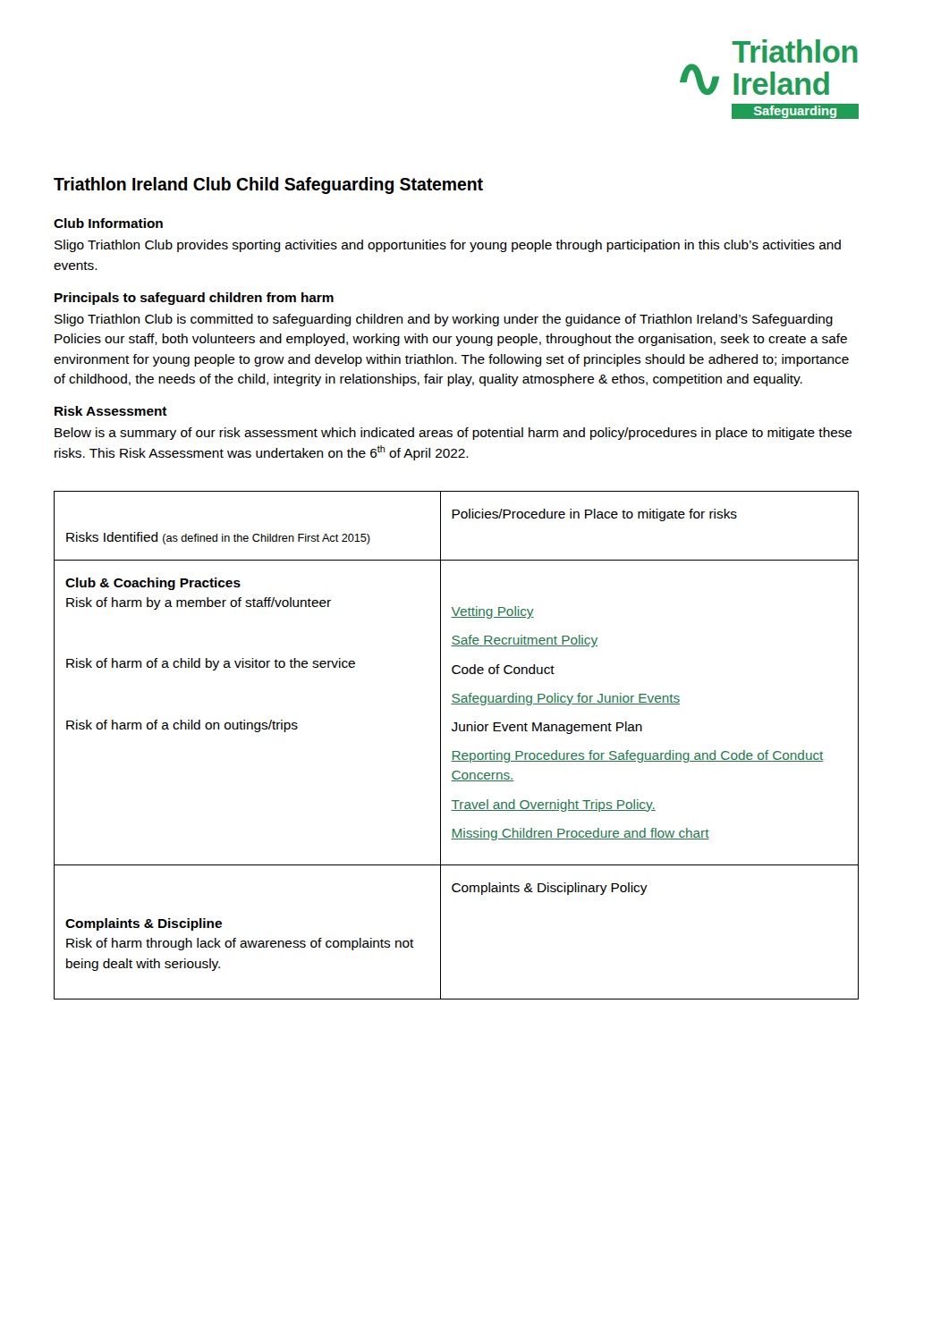∿ Triathlon Ireland Safeguarding
Triathlon Ireland Club Child Safeguarding Statement
Club Information
Sligo Triathlon Club provides sporting activities and opportunities for young people through participation in this club’s activities and events.
Principals to safeguard children from harm
Sligo Triathlon Club is committed to safeguarding children and by working under the guidance of Triathlon Ireland’s Safeguarding Policies our staff, both volunteers and employed, working with our young people, throughout the organisation, seek to create a safe environment for young people to grow and develop within triathlon. The following set of principles should be adhered to; importance of childhood, the needs of the child, integrity in relationships, fair play, quality atmosphere & ethos, competition and equality.
Risk Assessment
Below is a summary of our risk assessment which indicated areas of potential harm and policy/procedures in place to mitigate these risks. This Risk Assessment was undertaken on the 6th of April 2022.
| Risks Identified (as defined in the Children First Act 2015) | Policies/Procedure in Place to mitigate for risks |
| Club & Coaching Practices Risk of harm by a member of staff/volunteer Risk of harm of a child by a visitor to the service Risk of harm of a child on outings/trips | Vetting Policy Safe Recruitment Policy Code of Conduct Safeguarding Policy for Junior Events Junior Event Management Plan Reporting Procedures for Safeguarding and Code of Conduct Concerns. Travel and Overnight Trips Policy. Missing Children Procedure and flow chart |
| Complaints & Discipline Risk of harm through lack of awareness of complaints not being dealt with seriously. | Complaints & Disciplinary Policy |